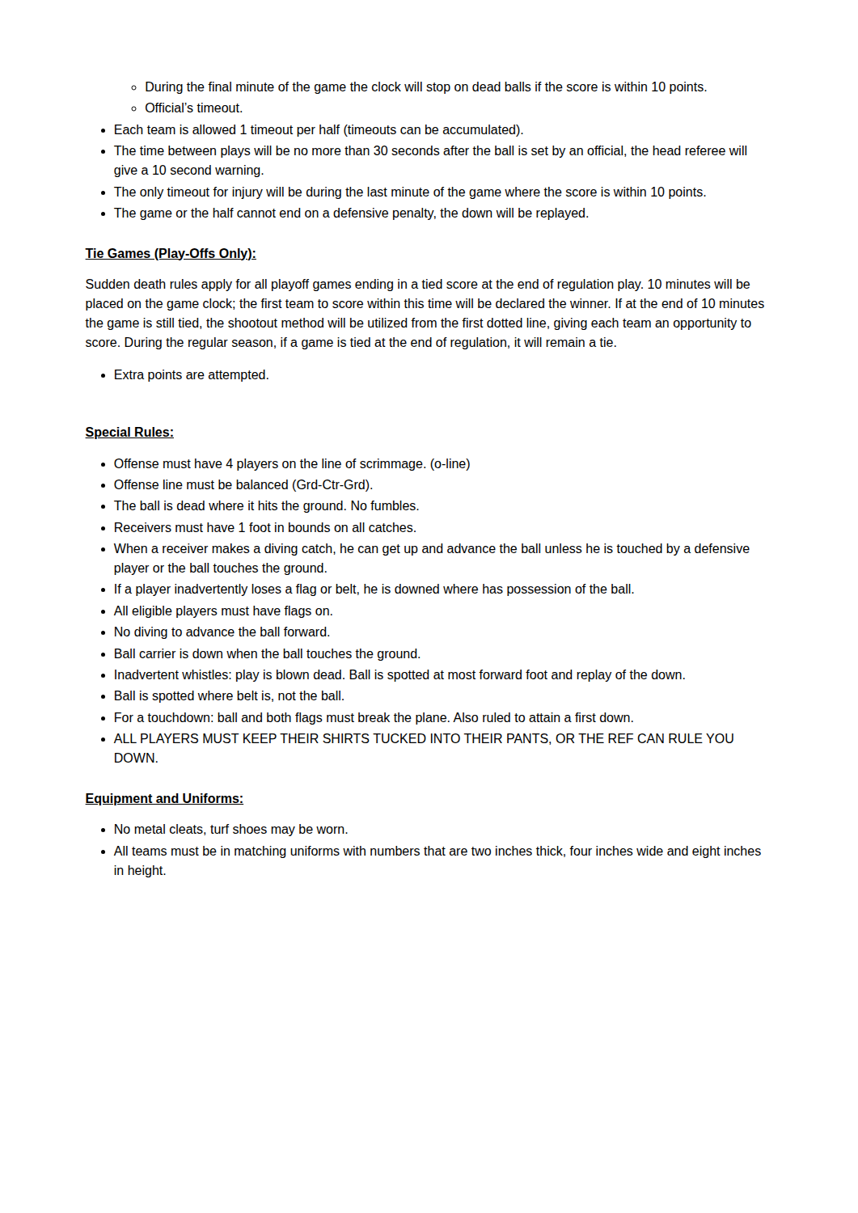During the final minute of the game the clock will stop on dead balls if the score is within 10 points.
Official’s timeout.
Each team is allowed 1 timeout per half (timeouts can be accumulated).
The time between plays will be no more than 30 seconds after the ball is set by an official, the head referee will give a 10 second warning.
The only timeout for injury will be during the last minute of the game where the score is within 10 points.
The game or the half cannot end on a defensive penalty, the down will be replayed.
Tie Games (Play-Offs Only):
Sudden death rules apply for all playoff games ending in a tied score at the end of regulation play. 10 minutes will be placed on the game clock; the first team to score within this time will be declared the winner. If at the end of 10 minutes the game is still tied, the shootout method will be utilized from the first dotted line, giving each team an opportunity to score. During the regular season, if a game is tied at the end of regulation, it will remain a tie.
Extra points are attempted.
Special Rules:
Offense must have 4 players on the line of scrimmage. (o-line)
Offense line must be balanced (Grd-Ctr-Grd).
The ball is dead where it hits the ground. No fumbles.
Receivers must have 1 foot in bounds on all catches.
When a receiver makes a diving catch, he can get up and advance the ball unless he is touched by a defensive player or the ball touches the ground.
If a player inadvertently loses a flag or belt, he is downed where has possession of the ball.
All eligible players must have flags on.
No diving to advance the ball forward.
Ball carrier is down when the ball touches the ground.
Inadvertent whistles: play is blown dead. Ball is spotted at most forward foot and replay of the down.
Ball is spotted where belt is, not the ball.
For a touchdown: ball and both flags must break the plane. Also ruled to attain a first down.
ALL PLAYERS MUST KEEP THEIR SHIRTS TUCKED INTO THEIR PANTS, OR THE REF CAN RULE YOU DOWN.
Equipment and Uniforms:
No metal cleats, turf shoes may be worn.
All teams must be in matching uniforms with numbers that are two inches thick, four inches wide and eight inches in height.